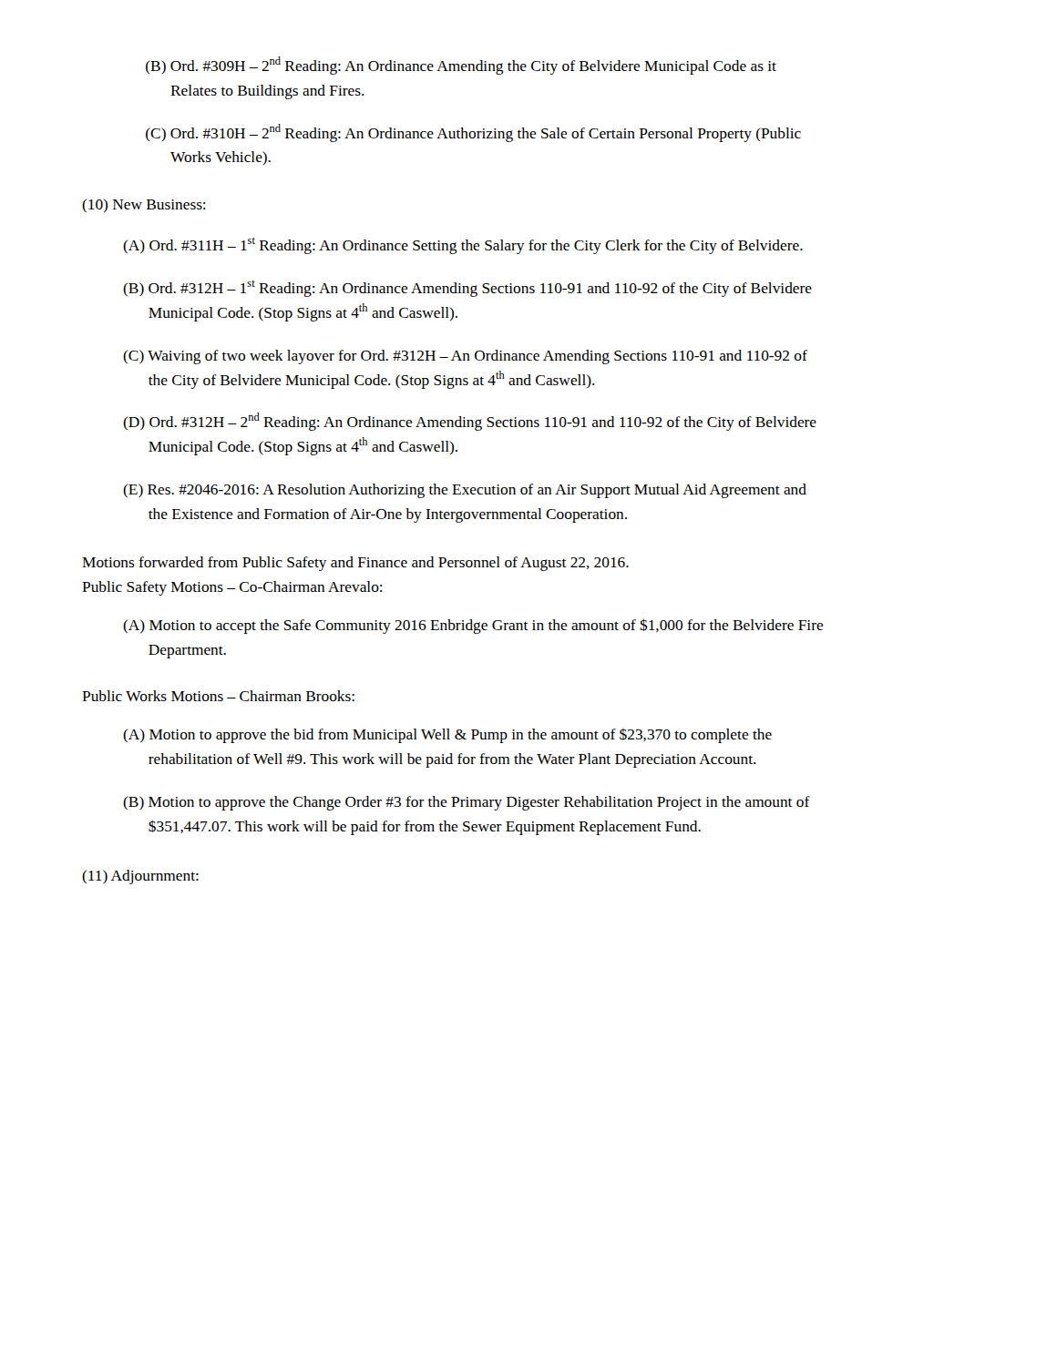(B) Ord. #309H – 2nd Reading: An Ordinance Amending the City of Belvidere Municipal Code as it Relates to Buildings and Fires.
(C) Ord. #310H – 2nd Reading: An Ordinance Authorizing the Sale of Certain Personal Property (Public Works Vehicle).
(10) New Business:
(A) Ord. #311H – 1st Reading: An Ordinance Setting the Salary for the City Clerk for the City of Belvidere.
(B) Ord. #312H – 1st Reading: An Ordinance Amending Sections 110-91 and 110-92 of the City of Belvidere Municipal Code. (Stop Signs at 4th and Caswell).
(C) Waiving of two week layover for Ord. #312H – An Ordinance Amending Sections 110-91 and 110-92 of the City of Belvidere Municipal Code. (Stop Signs at 4th and Caswell).
(D) Ord. #312H – 2nd Reading: An Ordinance Amending Sections 110-91 and 110-92 of the City of Belvidere Municipal Code. (Stop Signs at 4th and Caswell).
(E) Res. #2046-2016: A Resolution Authorizing the Execution of an Air Support Mutual Aid Agreement and the Existence and Formation of Air-One by Intergovernmental Cooperation.
Motions forwarded from Public Safety and Finance and Personnel of August 22, 2016.
Public Safety Motions – Co-Chairman Arevalo:
(A) Motion to accept the Safe Community 2016 Enbridge Grant in the amount of $1,000 for the Belvidere Fire Department.
Public Works Motions – Chairman Brooks:
(A) Motion to approve the bid from Municipal Well & Pump in the amount of $23,370 to complete the rehabilitation of Well #9. This work will be paid for from the Water Plant Depreciation Account.
(B) Motion to approve the Change Order #3 for the Primary Digester Rehabilitation Project in the amount of $351,447.07. This work will be paid for from the Sewer Equipment Replacement Fund.
(11) Adjournment: